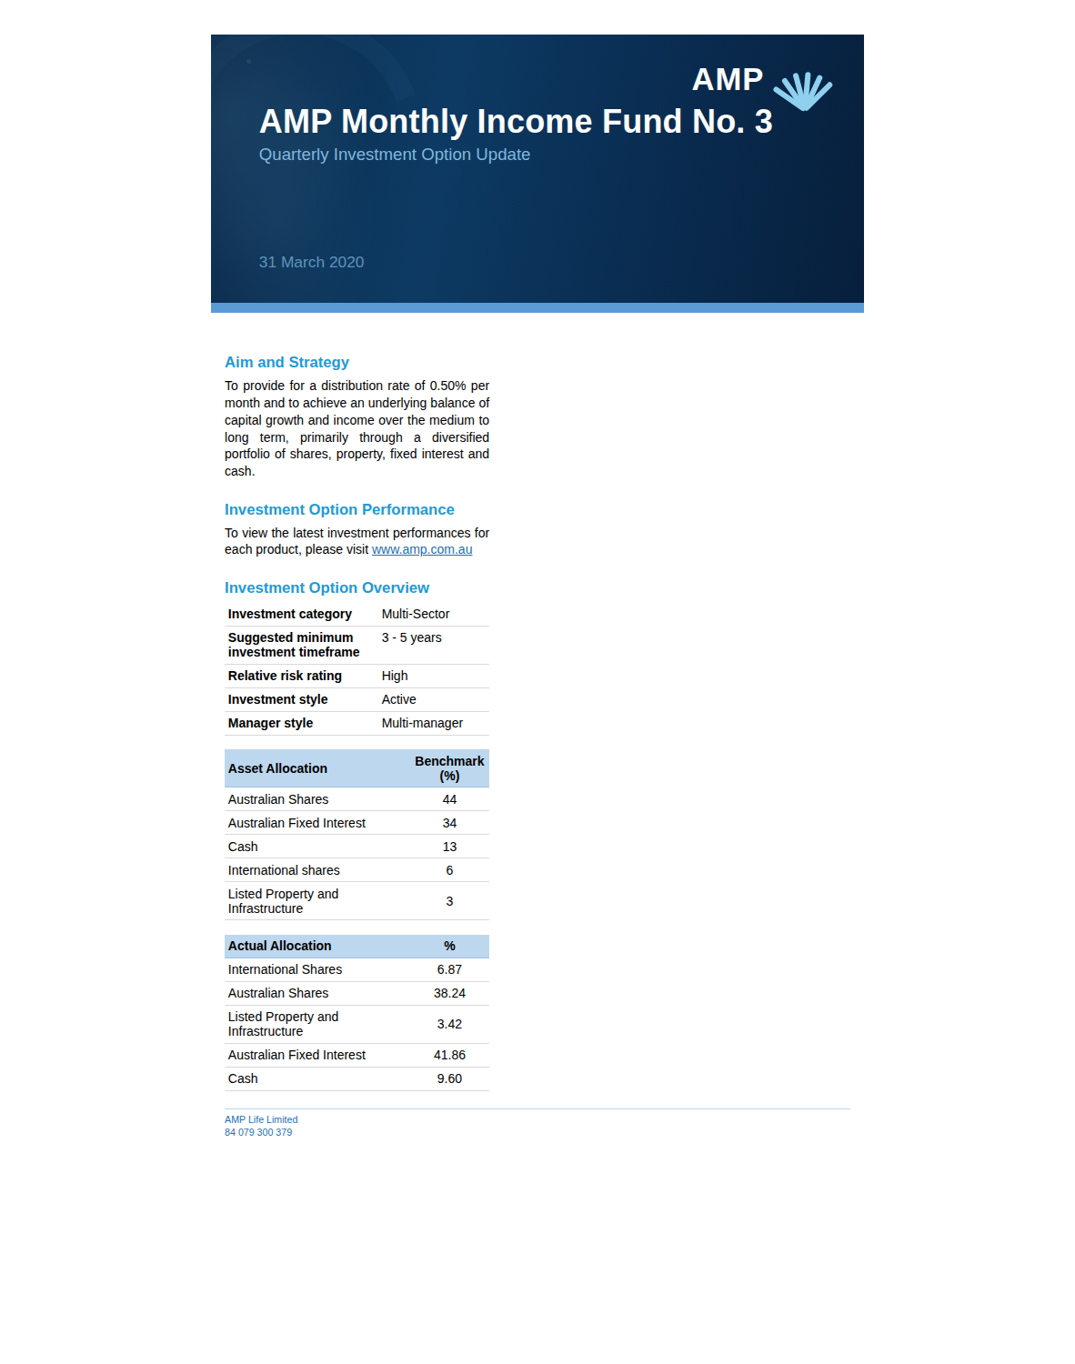AMP
AMP Monthly Income Fund No. 3
Quarterly Investment Option Update
31 March 2020
Aim and Strategy
To provide for a distribution rate of 0.50% per month and to achieve an underlying balance of capital growth and income over the medium to long term, primarily through a diversified portfolio of shares, property, fixed interest and cash.
Investment Option Performance
To view the latest investment performances for each product, please visit www.amp.com.au
Investment Option Overview
| Investment category | Multi-Sector |
| Suggested minimum investment timeframe | 3 - 5 years |
| Relative risk rating | High |
| Investment style | Active |
| Manager style | Multi-manager |
| Asset Allocation | Benchmark (%) |
| --- | --- |
| Australian Shares | 44 |
| Australian Fixed Interest | 34 |
| Cash | 13 |
| International shares | 6 |
| Listed Property and Infrastructure | 3 |
| Actual Allocation | % |
| --- | --- |
| International Shares | 6.87 |
| Australian Shares | 38.24 |
| Listed Property and Infrastructure | 3.42 |
| Australian Fixed Interest | 41.86 |
| Cash | 9.60 |
AMP Life Limited
84 079 300 379